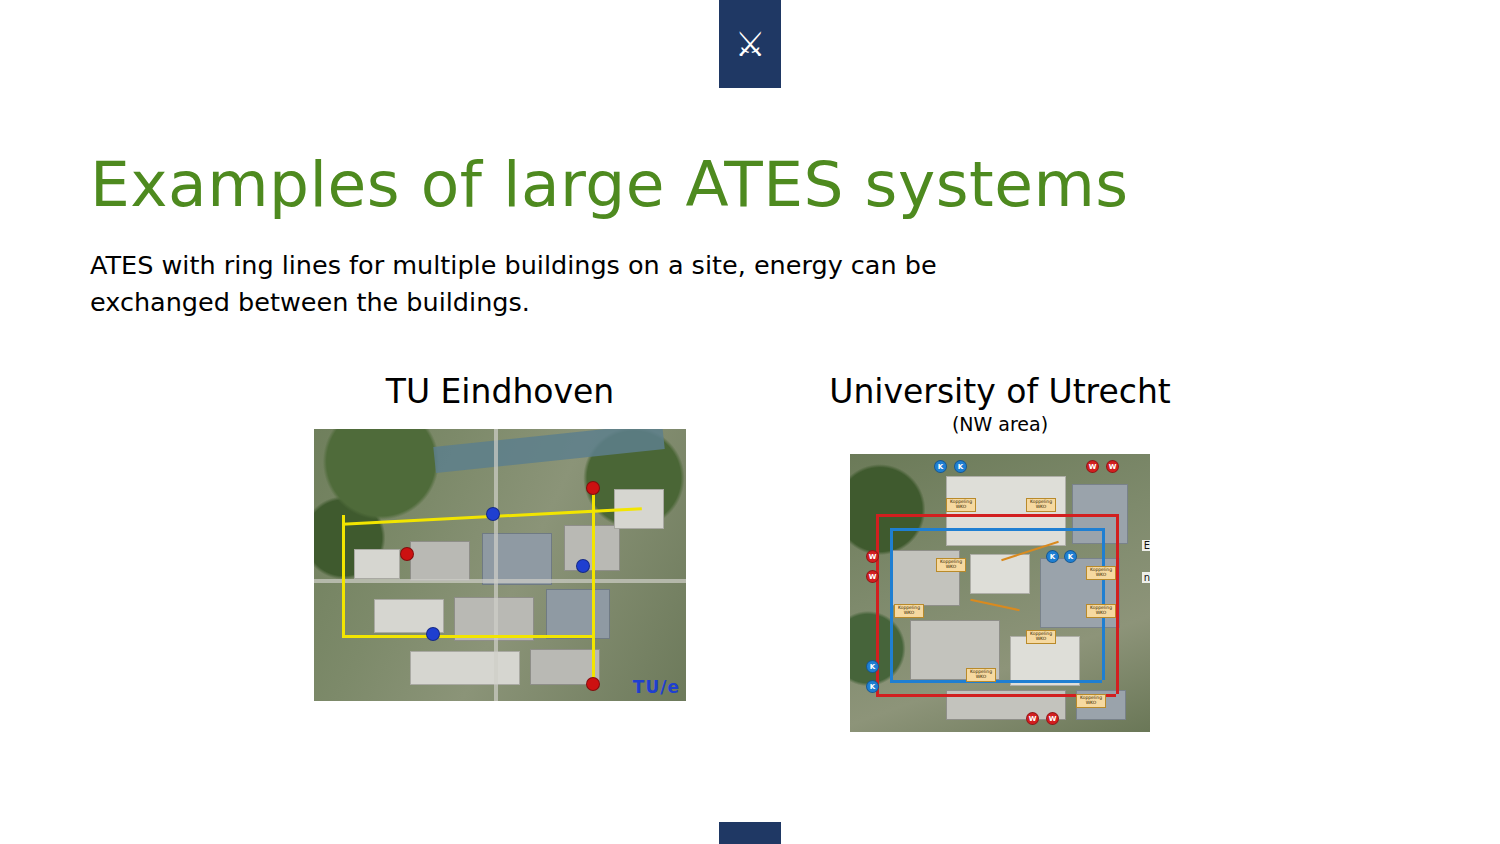⚔
Examples of large ATES systems
ATES with ring lines for multiple buildings on a site, energy can be exchanged between the buildings.
TU Eindhoven
TU/e
University of Utrecht
(NW area)
Koppeling WKO
Koppeling WKO
Koppeling WKO
Koppeling WKO
Koppeling WKO
Koppeling WKO
Koppeling WKO
Koppeling WKO
Koppeling WKO
K
K
W
W
W
W
K
K
K
K
W
W
E
n